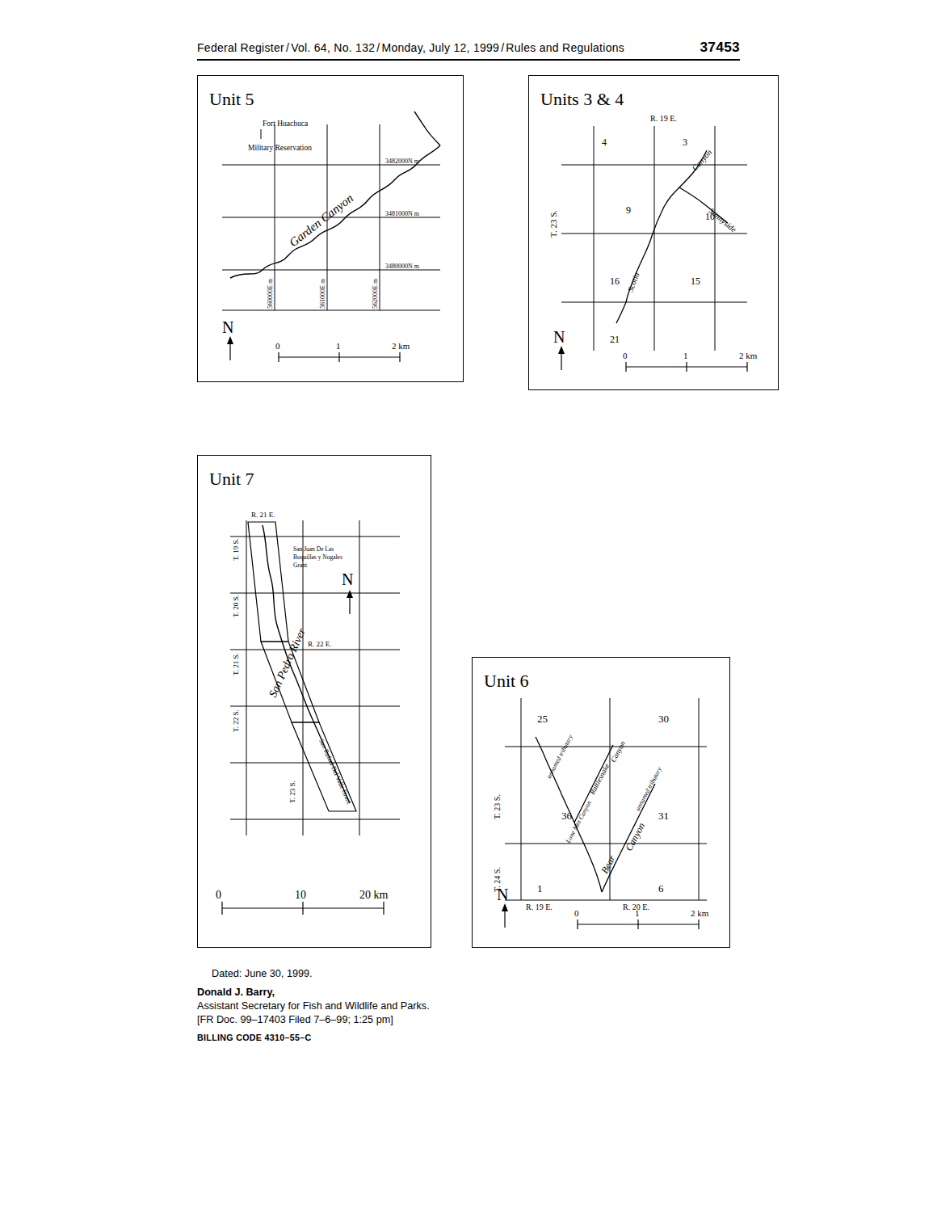Federal Register/Vol. 64, No. 132/Monday, July 12, 1999/Rules and Regulations
37453
Unit 5 Fort Huachuca Military Reservation Garden Canyon 3482000N m 3481000N m 3480000N m 560000E m 561000E m 562000E m N 0 1 2 km
Units 3 & 4 R. 19 E. 4 3 9 10 16 15 21 T. 23 S. Canyon Sunnyside Scotia N 0 1 2 km
Unit 7 R. 21 E. R. 22 E. T. 19 S. T. 20 S. T. 21 S. T. 22 S. T. 23 S. San Juan De Las Boquillas y Nogales Grant San Pedro River San Rafael Del Valle Grant N 0 10 20 km
Unit 6 25 30 36 31 1 6 T. 23 S. T. 24 S. R. 19 E. R. 20 E. unnamed tributary Rattlesnake Canyon unnamed tributary Lone Mtn Canyon Bear Canyon N 0 1 2 km
Dated: June 30, 1999.
Donald J. Barry,
Assistant Secretary for Fish and Wildlife and Parks.
[FR Doc. 99–17403 Filed 7–6–99; 1:25 pm]
BILLING CODE 4310–55–C